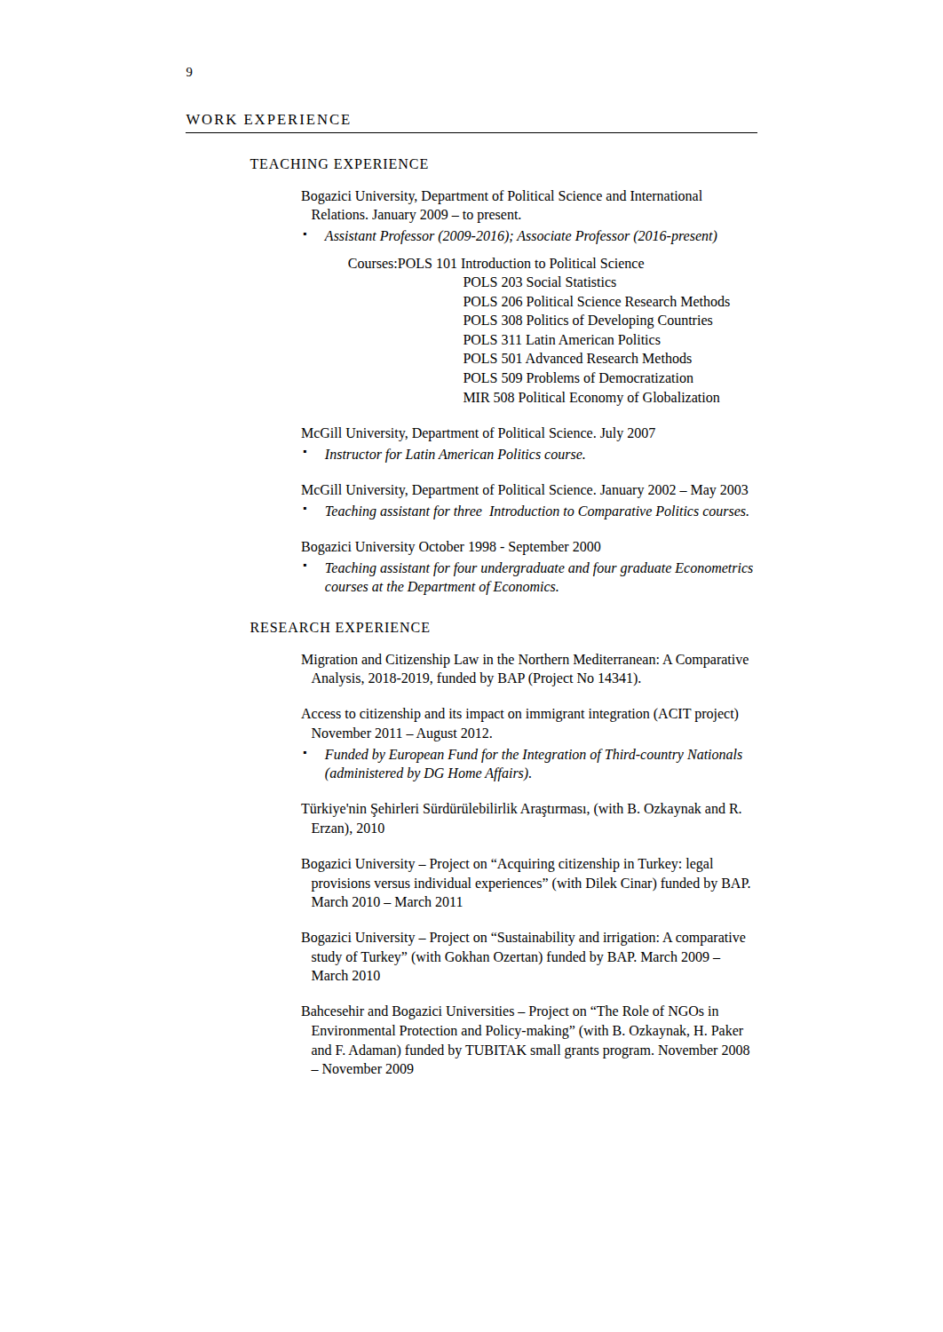9
WORK EXPERIENCE
TEACHING EXPERIENCE
Bogazici University, Department of Political Science and InternationalRelations. January 2009 – to present.
Assistant Professor (2009-2016); Associate Professor (2016-present)
Courses:POLS 101 Introduction to Political Science
POLS 203 Social Statistics
POLS 206 Political Science Research Methods
POLS 308 Politics of Developing Countries
POLS 311 Latin American Politics
POLS 501 Advanced Research Methods
POLS 509 Problems of Democratization
MIR 508 Political Economy of Globalization
McGill University, Department of Political Science. July 2007
Instructor for Latin American Politics course.
McGill University, Department of Political Science. January 2002 – May 2003
Teaching assistant for three Introduction to Comparative Politics courses.
Bogazici University October 1998 - September 2000
Teaching assistant for four undergraduate and four graduate Econometrics courses at the Department of Economics.
RESEARCH EXPERIENCE
Migration and Citizenship Law in the Northern Mediterranean: A ComparativeAnalysis, 2018-2019, funded by BAP (Project No 14341).
Access to citizenship and its impact on immigrant integration (ACIT project)November 2011 – August 2012.
Funded by European Fund for the Integration of Third-country Nationals (administered by DG Home Affairs).
Türkiye'nin Şehirleri Sürdürülebilirlik Araştırması, (with B. Ozkaynak and R.Erzan), 2010
Bogazici University – Project on “Acquiring citizenship in Turkey: legalprovisions versus individual experiences” (with Dilek Cinar) funded by BAP. March 2010 – March 2011
Bogazici University – Project on “Sustainability and irrigation: A comparativestudy of Turkey” (with Gokhan Ozertan) funded by BAP. March 2009 –March 2010
Bahcesehir and Bogazici Universities – Project on “The Role of NGOs inEnvironmental Protection and Policy-making” (with B. Ozkaynak, H. Paker and F. Adaman) funded by TUBITAK small grants program. November 2008– November 2009